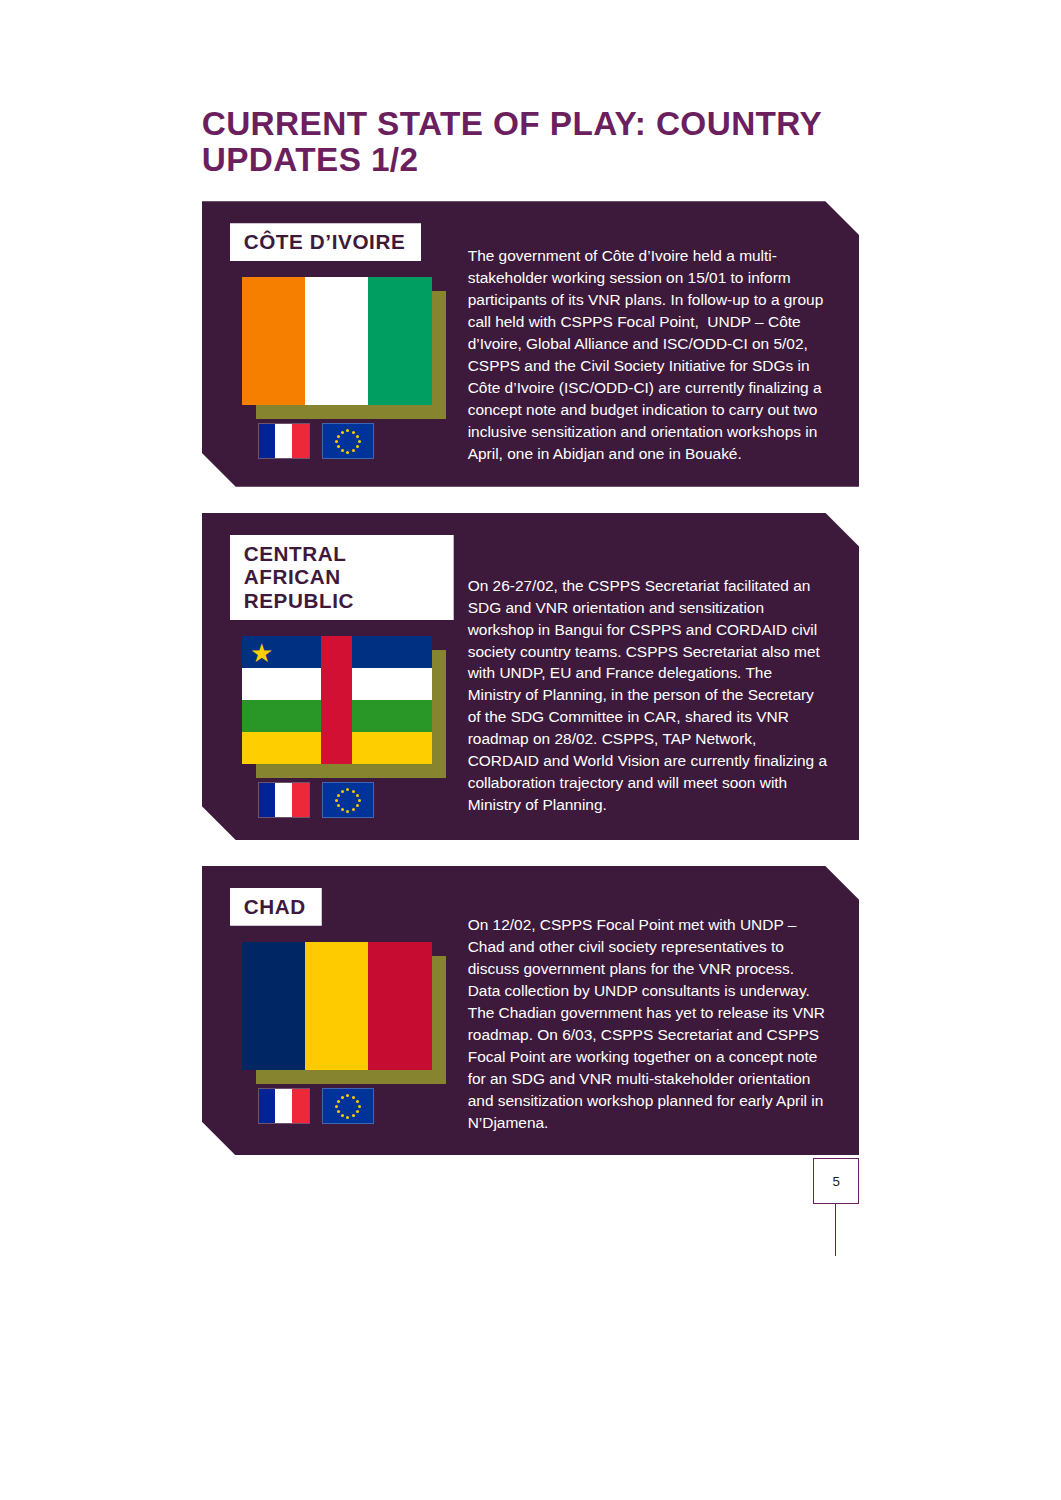CURRENT STATE OF PLAY: COUNTRY UPDATES 1/2
CÔTE D’IVOIRE
The government of Côte d’Ivoire held a multi-stakeholder working session on 15/01 to inform participants of its VNR plans. In follow-up to a group call held with CSPPS Focal Point, UNDP – Côte d’Ivoire, Global Alliance and ISC/ODD-CI on 5/02, CSPPS and the Civil Society Initiative for SDGs in Côte d’Ivoire (ISC/ODD-CI) are currently finalizing a concept note and budget indication to carry out two inclusive sensitization and orientation workshops in April, one in Abidjan and one in Bouaké.
CENTRAL AFRICAN
REPUBLIC
★
On 26-27/02, the CSPPS Secretariat facilitated an SDG and VNR orientation and sensitization workshop in Bangui for CSPPS and CORDAID civil society country teams. CSPPS Secretariat also met with UNDP, EU and France delegations. The Ministry of Planning, in the person of the Secretary of the SDG Committee in CAR, shared its VNR roadmap on 28/02. CSPPS, TAP Network, CORDAID and World Vision are currently finalizing a collaboration trajectory and will meet soon with Ministry of Planning.
CHAD
On 12/02, CSPPS Focal Point met with UNDP – Chad and other civil society representatives to discuss government plans for the VNR process. Data collection by UNDP consultants is underway. The Chadian government has yet to release its VNR roadmap. On 6/03, CSPPS Secretariat and CSPPS Focal Point are working together on a concept note for an SDG and VNR multi-stakeholder orientation and sensitization workshop planned for early April in N’Djamena.
5